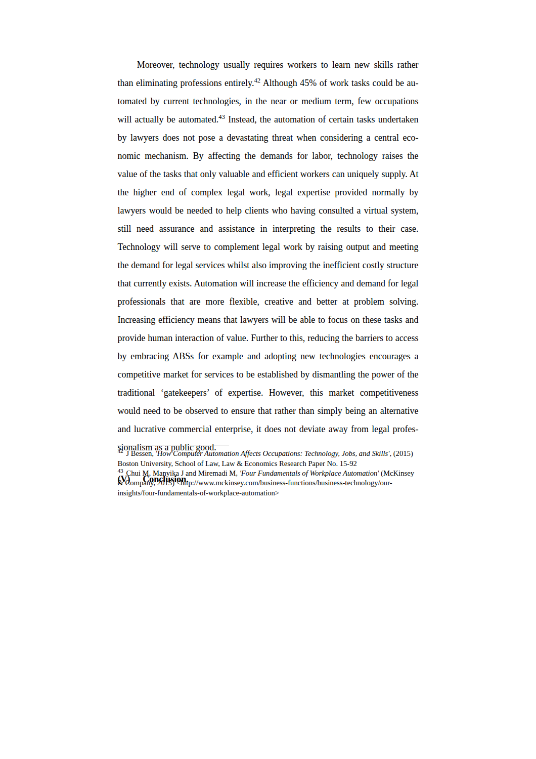Moreover, technology usually requires workers to learn new skills rather than eliminating professions entirely.42 Although 45% of work tasks could be automated by current technologies, in the near or medium term, few occupations will actually be automated.43 Instead, the automation of certain tasks undertaken by lawyers does not pose a devastating threat when considering a central economic mechanism. By affecting the demands for labor, technology raises the value of the tasks that only valuable and efficient workers can uniquely supply. At the higher end of complex legal work, legal expertise provided normally by lawyers would be needed to help clients who having consulted a virtual system, still need assurance and assistance in interpreting the results to their case. Technology will serve to complement legal work by raising output and meeting the demand for legal services whilst also improving the inefficient costly structure that currently exists. Automation will increase the efficiency and demand for legal professionals that are more flexible, creative and better at problem solving. Increasing efficiency means that lawyers will be able to focus on these tasks and provide human interaction of value. Further to this, reducing the barriers to access by embracing ABSs for example and adopting new technologies encourages a competitive market for services to be established by dismantling the power of the traditional ‘gatekeepers’ of expertise. However, this market competitiveness would need to be observed to ensure that rather than simply being an alternative and lucrative commercial enterprise, it does not deviate away from legal professionalism as a public good.
(V) Conclusion.
42 J Bessen, 'How Computer Automation Affects Occupations: Technology, Jobs, and Skills', (2015) Boston University, School of Law, Law & Economics Research Paper No. 15-92
43 Chui M, Manyika J and Miremadi M, 'Four Fundamentals of Workplace Automation' (McKinsey & Company, 2015) <http://www.mckinsey.com/business-functions/business-technology/our-insights/four-fundamentals-of-workplace-automation>